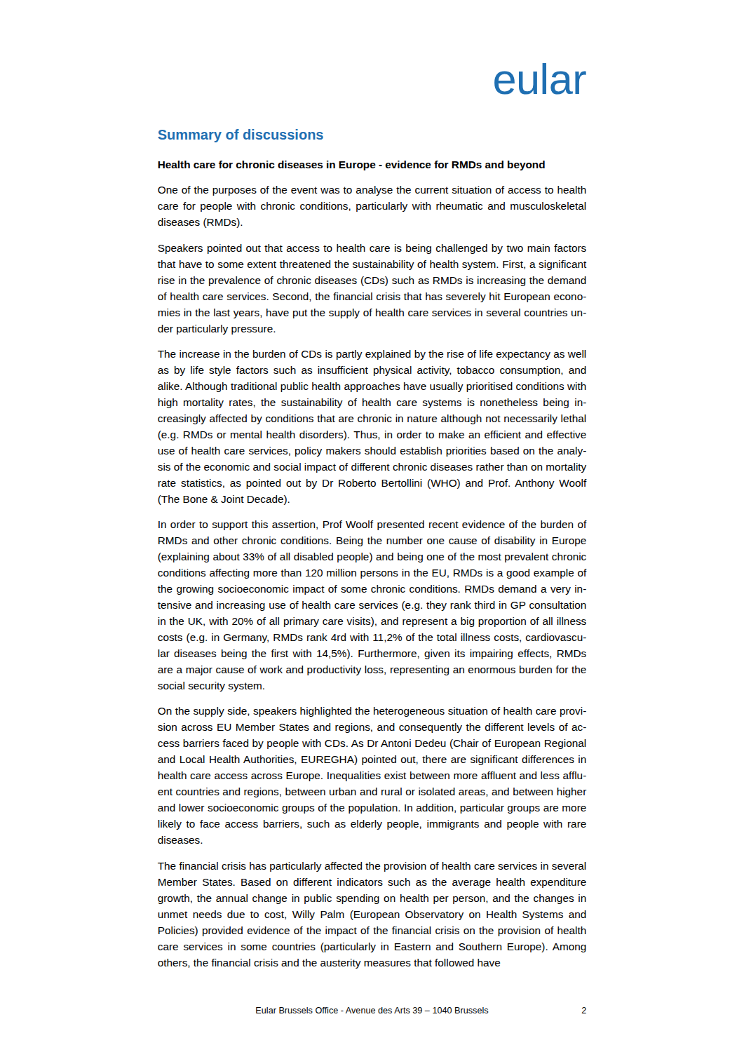eular
Summary of discussions
Health care for chronic diseases in Europe - evidence for RMDs and beyond
One of the purposes of the event was to analyse the current situation of access to health care for people with chronic conditions, particularly with rheumatic and musculoskeletal diseases (RMDs).
Speakers pointed out that access to health care is being challenged by two main factors that have to some extent threatened the sustainability of health system. First, a significant rise in the prevalence of chronic diseases (CDs) such as RMDs is increasing the demand of health care services. Second, the financial crisis that has severely hit European economies in the last years, have put the supply of health care services in several countries under particularly pressure.
The increase in the burden of CDs is partly explained by the rise of life expectancy as well as by life style factors such as insufficient physical activity, tobacco consumption, and alike. Although traditional public health approaches have usually prioritised conditions with high mortality rates, the sustainability of health care systems is nonetheless being increasingly affected by conditions that are chronic in nature although not necessarily lethal (e.g. RMDs or mental health disorders). Thus, in order to make an efficient and effective use of health care services, policy makers should establish priorities based on the analysis of the economic and social impact of different chronic diseases rather than on mortality rate statistics, as pointed out by Dr Roberto Bertollini (WHO) and Prof. Anthony Woolf (The Bone & Joint Decade).
In order to support this assertion, Prof Woolf presented recent evidence of the burden of RMDs and other chronic conditions. Being the number one cause of disability in Europe (explaining about 33% of all disabled people) and being one of the most prevalent chronic conditions affecting more than 120 million persons in the EU, RMDs is a good example of the growing socioeconomic impact of some chronic conditions. RMDs demand a very intensive and increasing use of health care services (e.g. they rank third in GP consultation in the UK, with 20% of all primary care visits), and represent a big proportion of all illness costs (e.g. in Germany, RMDs rank 4rd with 11,2% of the total illness costs, cardiovascular diseases being the first with 14,5%). Furthermore, given its impairing effects, RMDs are a major cause of work and productivity loss, representing an enormous burden for the social security system.
On the supply side, speakers highlighted the heterogeneous situation of health care provision across EU Member States and regions, and consequently the different levels of access barriers faced by people with CDs. As Dr Antoni Dedeu (Chair of European Regional and Local Health Authorities, EUREGHA) pointed out, there are significant differences in health care access across Europe. Inequalities exist between more affluent and less affluent countries and regions, between urban and rural or isolated areas, and between higher and lower socioeconomic groups of the population. In addition, particular groups are more likely to face access barriers, such as elderly people, immigrants and people with rare diseases.
The financial crisis has particularly affected the provision of health care services in several Member States. Based on different indicators such as the average health expenditure growth, the annual change in public spending on health per person, and the changes in unmet needs due to cost, Willy Palm (European Observatory on Health Systems and Policies) provided evidence of the impact of the financial crisis on the provision of health care services in some countries (particularly in Eastern and Southern Europe). Among others, the financial crisis and the austerity measures that followed have
Eular Brussels Office - Avenue des Arts 39 – 1040 Brussels 2